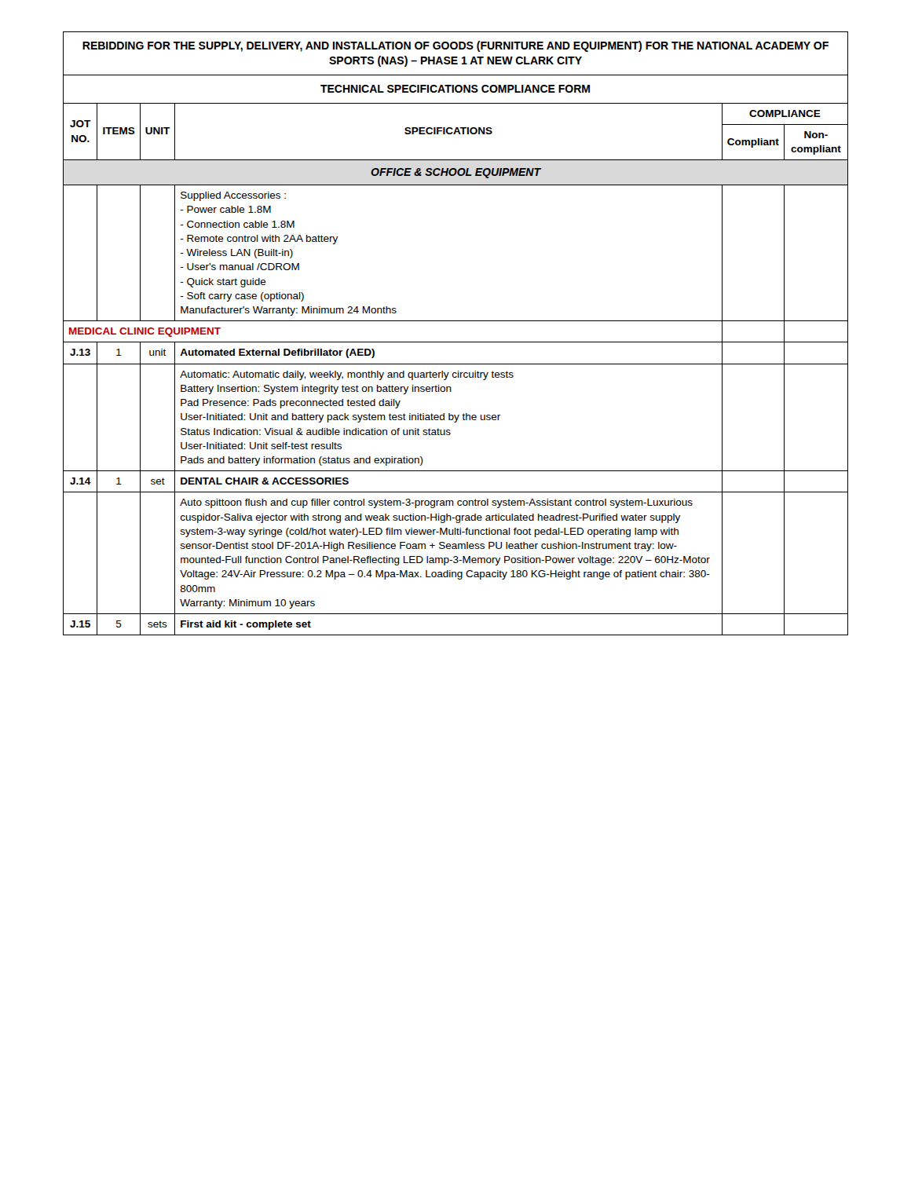| REBIDDING FOR THE SUPPLY, DELIVERY, AND INSTALLATION OF GOODS (FURNITURE AND EQUIPMENT) FOR THE NATIONAL ACADEMY OF SPORTS (NAS) – PHASE 1 AT NEW CLARK CITY |
| TECHNICAL SPECIFICATIONS COMPLIANCE FORM |
| JOT NO. | ITEMS | UNIT | SPECIFICATIONS | COMPLIANCE |
| Compliant | Non-compliant |
| OFFICE & SCHOOL EQUIPMENT |
| | | | Supplied Accessories : - Power cable 1.8M - Connection cable 1.8M - Remote control with 2AA battery - Wireless LAN (Built-in) - User's manual /CDROM - Quick start guide - Soft carry case (optional) Manufacturer's Warranty: Minimum 24 Months | | |
| MEDICAL CLINIC EQUIPMENT | | |
| J.13 | 1 | unit | Automated External Defibrillator (AED) | | |
| | | | Automatic: Automatic daily, weekly, monthly and quarterly circuitry tests Battery Insertion: System integrity test on battery insertion Pad Presence: Pads preconnected tested daily User-Initiated: Unit and battery pack system test initiated by the user Status Indication: Visual & audible indication of unit status User-Initiated: Unit self-test results Pads and battery information (status and expiration) | | |
| J.14 | 1 | set | DENTAL CHAIR & ACCESSORIES | | |
| | | | Auto spittoon flush and cup filler control system-3-program control system-Assistant control system-Luxurious cuspidor-Saliva ejector with strong and weak suction-High-grade articulated headrest-Purified water supply system-3-way syringe (cold/hot water)-LED film viewer-Multi-functional foot pedal-LED operating lamp with sensor-Dentist stool DF-201A-High Resilience Foam + Seamless PU leather cushion-Instrument tray: low-mounted-Full function Control Panel-Reflecting LED lamp-3-Memory Position-Power voltage: 220V – 60Hz-Motor Voltage: 24V-Air Pressure: 0.2 Mpa – 0.4 Mpa-Max. Loading Capacity 180 KG-Height range of patient chair: 380-800mm Warranty: Minimum 10 years | | |
| J.15 | 5 | sets | First aid kit - complete set | | |